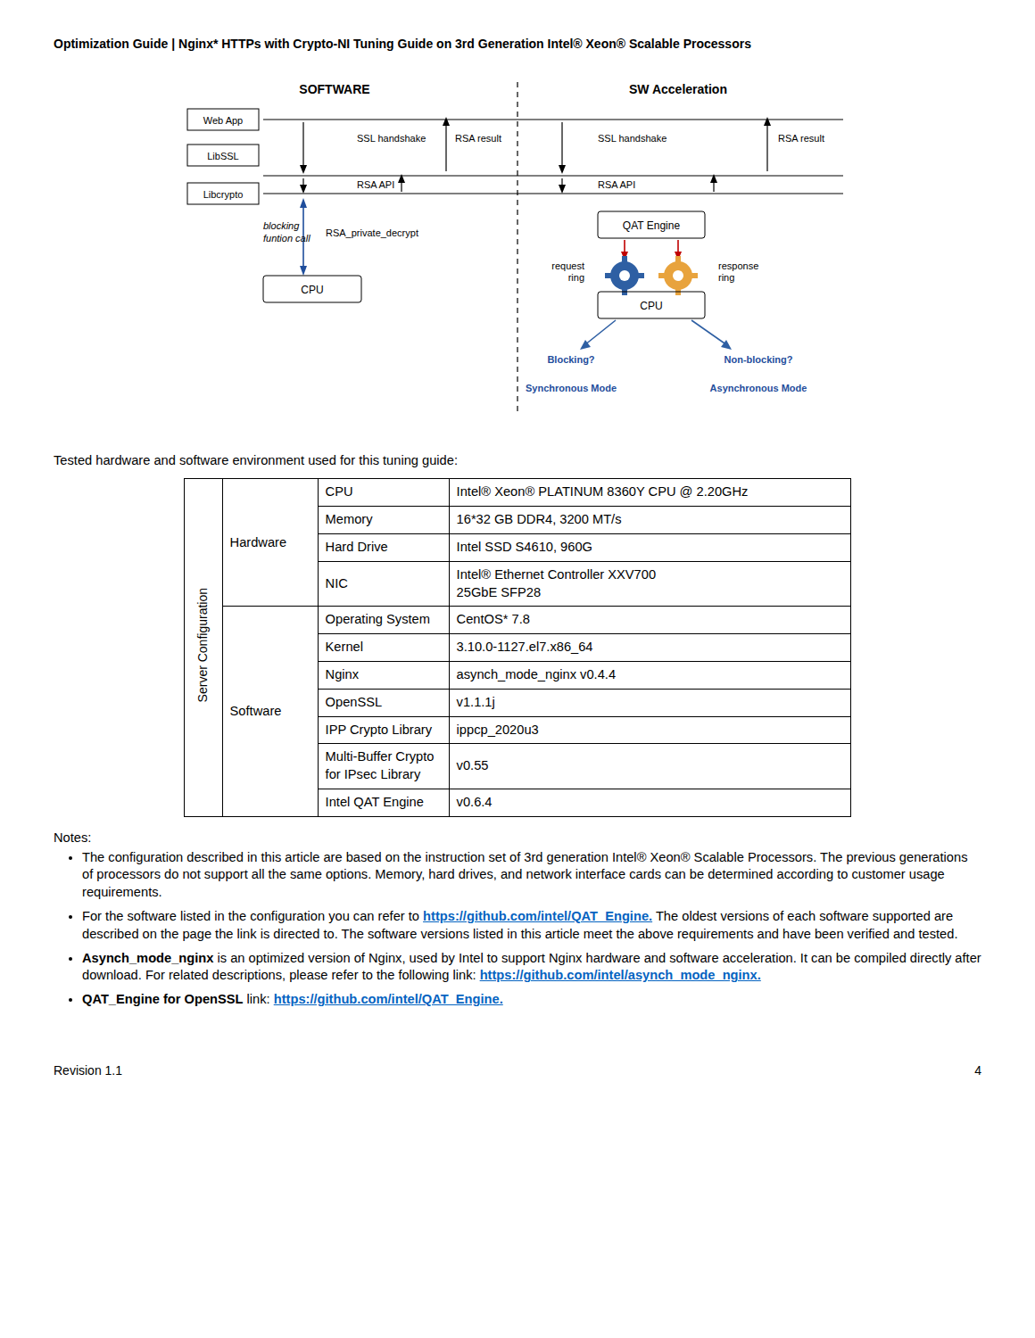Optimization Guide | Nginx* HTTPs with Crypto-NI Tuning Guide on 3rd Generation Intel® Xeon® Scalable Processors
SOFTWARE SW Acceleration Web App LibSSL Libcrypto SSL handshake RSA result RSA API blocking funtion call RSA_private_decrypt CPU SSL handshake RSA result RSA API QAT Engine request ring response ring CPU Blocking? Non-blocking? Synchronous Mode Asynchronous Mode
Tested hardware and software environment used for this tuning guide:
| Server Configuration | Hardware | CPU | Intel® Xeon® PLATINUM 8360Y CPU @ 2.20GHz |
| Memory | 16*32 GB DDR4, 3200 MT/s |
| Hard Drive | Intel SSD S4610, 960G |
| NIC | Intel® Ethernet Controller XXV700 25GbE SFP28 |
| Software | Operating System | CentOS* 7.8 |
| Kernel | 3.10.0-1127.el7.x86_64 |
| Nginx | asynch_mode_nginx v0.4.4 |
| OpenSSL | v1.1.1j |
| IPP Crypto Library | ippcp_2020u3 |
| Multi-Buffer Crypto for IPsec Library | v0.55 |
| Intel QAT Engine | v0.6.4 |
Notes:
The configuration described in this article are based on the instruction set of 3rd generation Intel® Xeon® Scalable Processors. The previous generations of processors do not support all the same options. Memory, hard drives, and network interface cards can be determined according to customer usage requirements.
For the software listed in the configuration you can refer to https://github.com/intel/QAT_Engine. The oldest versions of each software supported are described on the page the link is directed to. The software versions listed in this article meet the above requirements and have been verified and tested.
Asynch_mode_nginx is an optimized version of Nginx, used by Intel to support Nginx hardware and software acceleration. It can be compiled directly after download. For related descriptions, please refer to the following link: https://github.com/intel/asynch_mode_nginx.
QAT_Engine for OpenSSL link: https://github.com/intel/QAT_Engine.
Revision 1.1
4